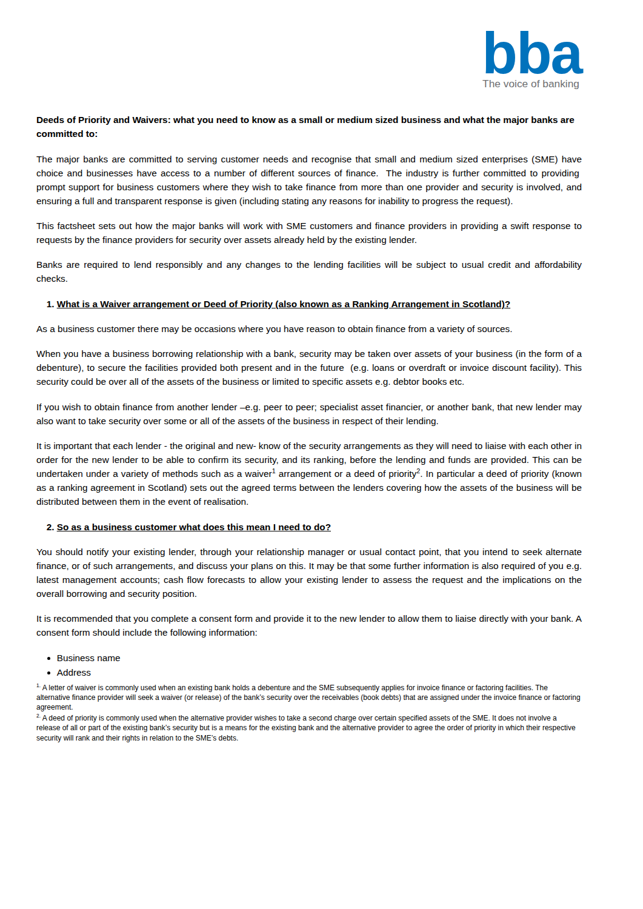bba The voice of banking
Deeds of Priority and Waivers: what you need to know as a small or medium sized business and what the major banks are committed to:
The major banks are committed to serving customer needs and recognise that small and medium sized enterprises (SME) have choice and businesses have access to a number of different sources of finance. The industry is further committed to providing prompt support for business customers where they wish to take finance from more than one provider and security is involved, and ensuring a full and transparent response is given (including stating any reasons for inability to progress the request).
This factsheet sets out how the major banks will work with SME customers and finance providers in providing a swift response to requests by the finance providers for security over assets already held by the existing lender.
Banks are required to lend responsibly and any changes to the lending facilities will be subject to usual credit and affordability checks.
What is a Waiver arrangement or Deed of Priority (also known as a Ranking Arrangement in Scotland)?
As a business customer there may be occasions where you have reason to obtain finance from a variety of sources.
When you have a business borrowing relationship with a bank, security may be taken over assets of your business (in the form of a debenture), to secure the facilities provided both present and in the future (e.g. loans or overdraft or invoice discount facility). This security could be over all of the assets of the business or limited to specific assets e.g. debtor books etc.
If you wish to obtain finance from another lender –e.g. peer to peer; specialist asset financier, or another bank, that new lender may also want to take security over some or all of the assets of the business in respect of their lending.
It is important that each lender - the original and new- know of the security arrangements as they will need to liaise with each other in order for the new lender to be able to confirm its security, and its ranking, before the lending and funds are provided. This can be undertaken under a variety of methods such as a waiver1 arrangement or a deed of priority2. In particular a deed of priority (known as a ranking agreement in Scotland) sets out the agreed terms between the lenders covering how the assets of the business will be distributed between them in the event of realisation.
So as a business customer what does this mean I need to do?
You should notify your existing lender, through your relationship manager or usual contact point, that you intend to seek alternate finance, or of such arrangements, and discuss your plans on this. It may be that some further information is also required of you e.g. latest management accounts; cash flow forecasts to allow your existing lender to assess the request and the implications on the overall borrowing and security position.
It is recommended that you complete a consent form and provide it to the new lender to allow them to liaise directly with your bank. A consent form should include the following information:
Business name
Address
1. A letter of waiver is commonly used when an existing bank holds a debenture and the SME subsequently applies for invoice finance or factoring facilities. The alternative finance provider will seek a waiver (or release) of the bank’s security over the receivables (book debts) that are assigned under the invoice finance or factoring agreement.
2. A deed of priority is commonly used when the alternative provider wishes to take a second charge over certain specified assets of the SME. It does not involve a release of all or part of the existing bank’s security but is a means for the existing bank and the alternative provider to agree the order of priority in which their respective security will rank and their rights in relation to the SME’s debts.